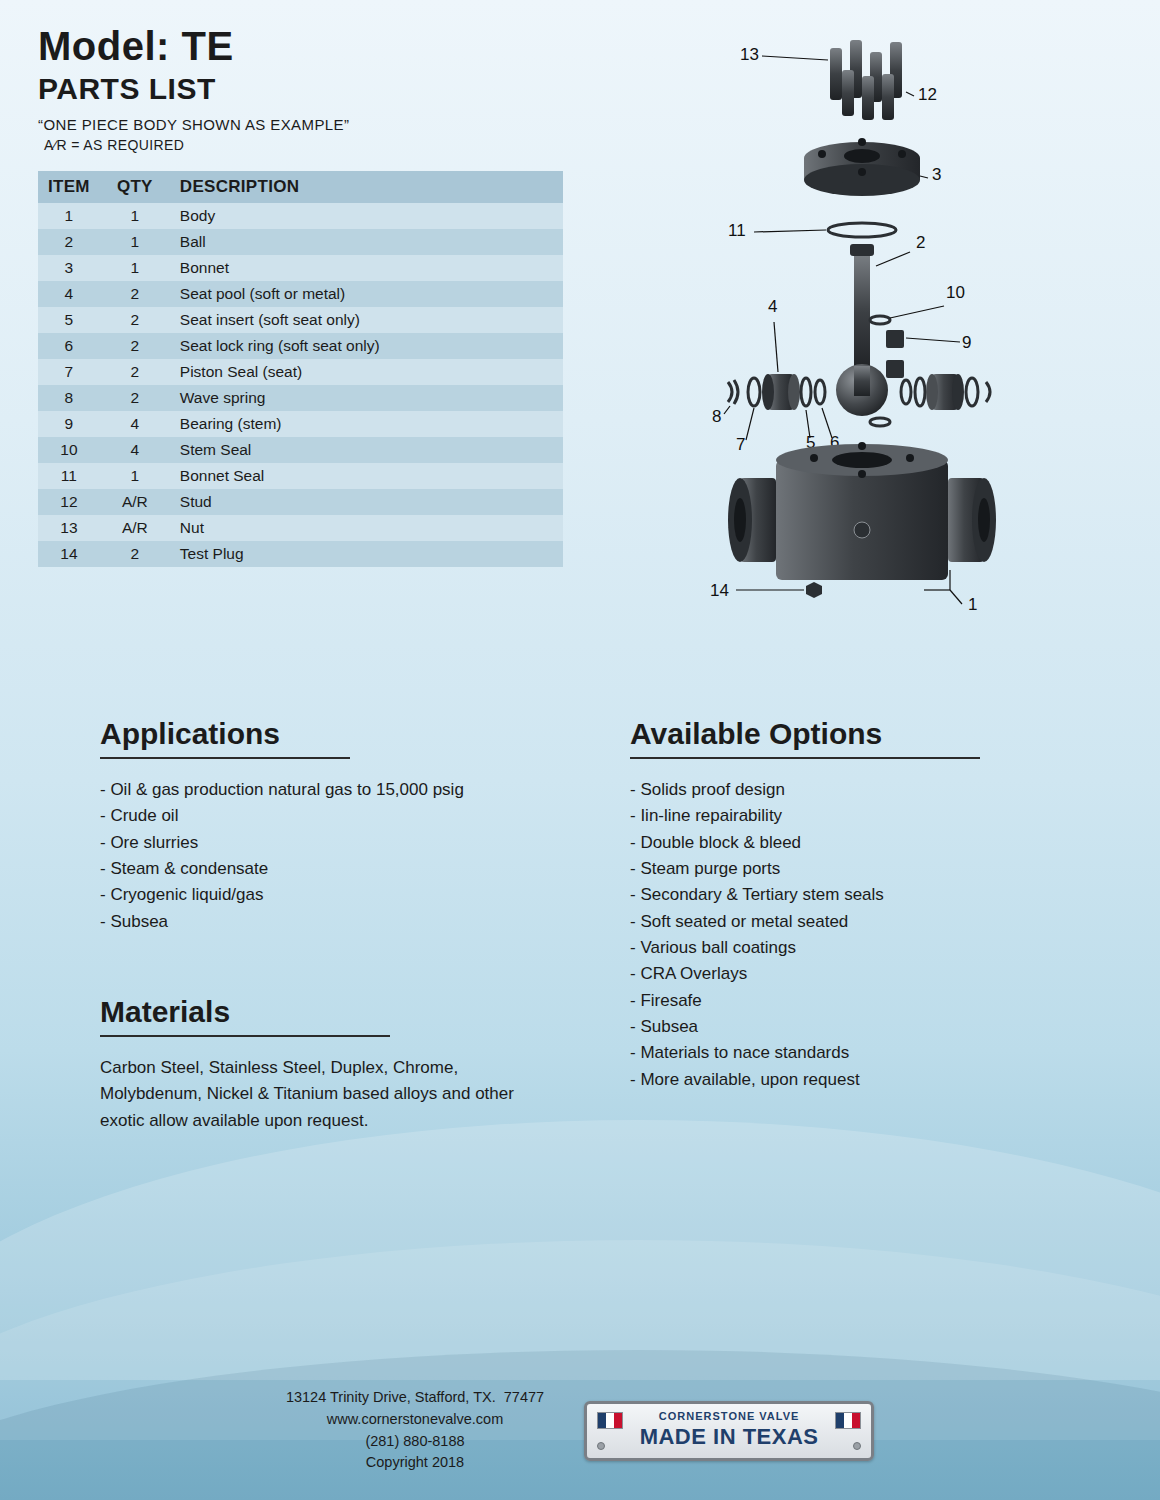Model: TE
PARTS LIST
“ONE PIECE BODY SHOWN AS EXAMPLE”
A∕R = AS REQUIRED
| ITEM | QTY | DESCRIPTION |
| --- | --- | --- |
| 1 | 1 | Body |
| 2 | 1 | Ball |
| 3 | 1 | Bonnet |
| 4 | 2 | Seat pool (soft or metal) |
| 5 | 2 | Seat insert (soft seat only) |
| 6 | 2 | Seat lock ring (soft seat only) |
| 7 | 2 | Piston Seal (seat) |
| 8 | 2 | Wave spring |
| 9 | 4 | Bearing (stem) |
| 10 | 4 | Stem Seal |
| 11 | 1 | Bonnet Seal |
| 12 | A/R | Stud |
| 13 | A/R | Nut |
| 14 | 2 | Test Plug |
13 12 3 11 2 8 7 4 5 6 10 9 14 1
Applications
Oil & gas production natural gas to 15,000 psig
Crude oil
Ore slurries
Steam & condensate
Cryogenic liquid/gas
Subsea
Materials
Carbon Steel, Stainless Steel, Duplex, Chrome, Molybdenum, Nickel & Titanium based alloys and other exotic allow available upon request.
Available Options
Solids proof design
Iin-line repairability
Double block & bleed
Steam purge ports
Secondary & Tertiary stem seals
Soft seated or metal seated
Various ball coatings
CRA Overlays
Firesafe
Subsea
Materials to nace standards
More available, upon request
13124 Trinity Drive, Stafford, TX. 77477
www.cornerstonevalve.com
(281) 880-8188
Copyright 2018
CORNERSTONE VALVE
MADE IN TEXAS